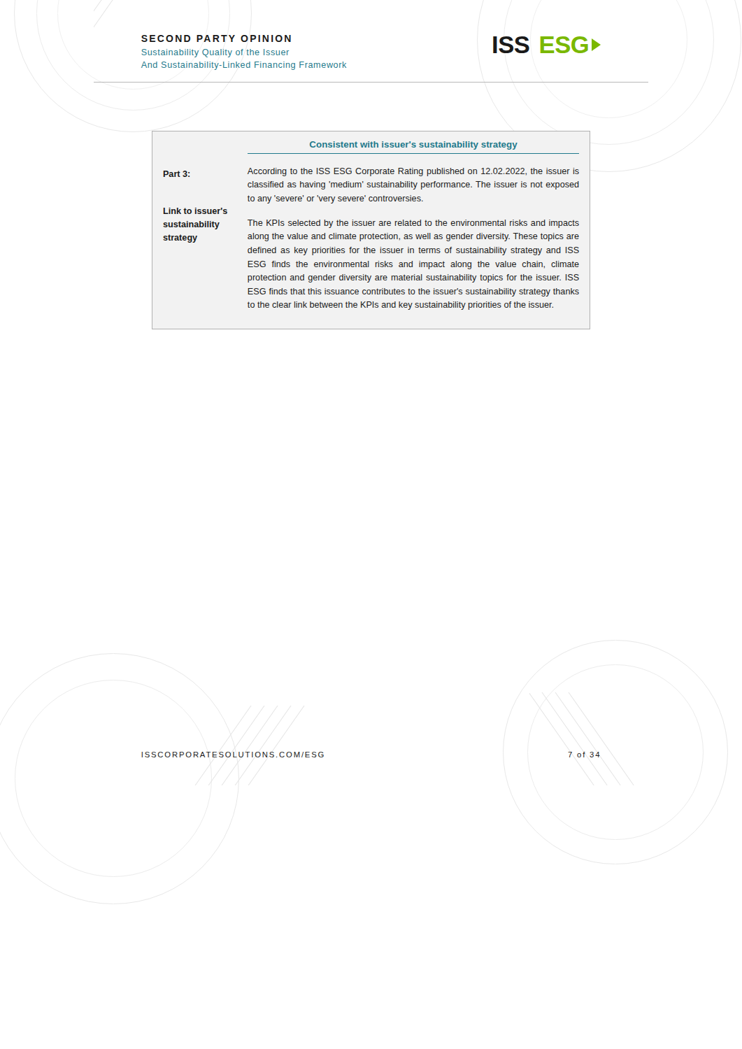Second Party Opinion
Sustainability Quality of the Issuer
And Sustainability-Linked Financing Framework
ISS ESG
Part 3:
Link to issuer's sustainability strategy
Consistent with issuer's sustainability strategy
According to the ISS ESG Corporate Rating published on 12.02.2022, the issuer is classified as having 'medium' sustainability performance. The issuer is not exposed to any 'severe' or 'very severe' controversies.
The KPIs selected by the issuer are related to the environmental risks and impacts along the value and climate protection, as well as gender diversity. These topics are defined as key priorities for the issuer in terms of sustainability strategy and ISS ESG finds the environmental risks and impact along the value chain, climate protection and gender diversity are material sustainability topics for the issuer. ISS ESG finds that this issuance contributes to the issuer's sustainability strategy thanks to the clear link between the KPIs and key sustainability priorities of the issuer.
ISSCORPORATESOLUTIONS.COM/ESG
7 of 34